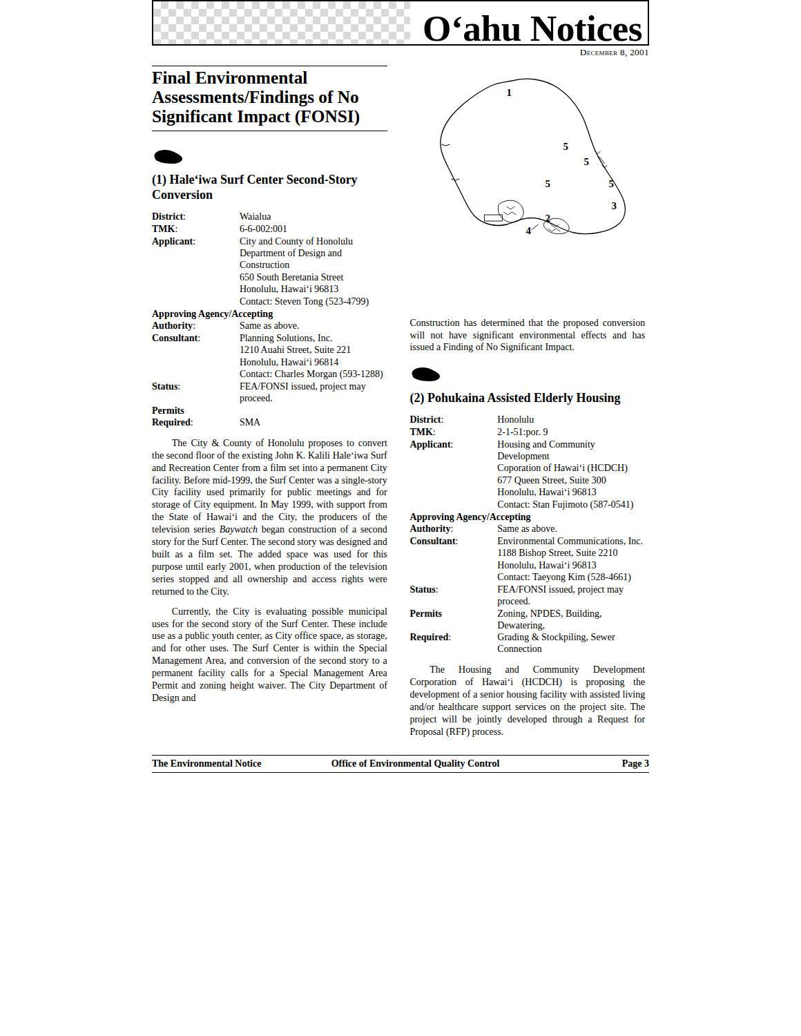Oʻahu Notices
December 8, 2001
Final Environmental Assessments/Findings of No Significant Impact (FONSI)
(1) Haleʻiwa Surf Center Second-Story Conversion
| District : | Waialua |
| TMK : | 6-6-002:001 |
| Applicant : | City and County of Honolulu |
| | Department of Design and Construction |
| | 650 South Beretania Street |
| | Honolulu, Hawaiʻi 96813 |
| | Contact: Steven Tong (523-4799) |
| Approving Agency/Accepting |
| Authority : | Same as above. |
| Consultant : | Planning Solutions, Inc. |
| | 1210 Auahi Street, Suite 221 |
| | Honolulu, Hawaiʻi 96814 |
| | Contact: Charles Morgan (593-1288) |
| Status : | FEA/FONSI issued, project may proceed. |
| Permits | |
| Required : | SMA |
The City & County of Honolulu proposes to convert the second floor of the existing John K. Kalili Haleʻiwa Surf and Recreation Center from a film set into a permanent City facility. Before mid-1999, the Surf Center was a single-story City facility used primarily for public meetings and for storage of City equipment. In May 1999, with support from the State of Hawaiʻi and the City, the producers of the television series Baywatch began construction of a second story for the Surf Center. The second story was designed and built as a film set. The added space was used for this purpose until early 2001, when production of the television series stopped and all ownership and access rights were returned to the City.
Currently, the City is evaluating possible municipal uses for the second story of the Surf Center. These include use as a public youth center, as City office space, as storage, and for other uses. The Surf Center is within the Special Management Area, and conversion of the second story to a permanent facility calls for a Special Management Area Permit and zoning height waiver. The City Department of Design and
1 5 5 5 5 3 2 4
Construction has determined that the proposed conversion will not have significant environmental effects and has issued a Finding of No Significant Impact.
(2) Pohukaina Assisted Elderly Housing
| District : | Honolulu |
| TMK : | 2-1-51:por. 9 |
| Applicant : | Housing and Community Development |
| | Coporation of Hawaiʻi (HCDCH) |
| | 677 Queen Street, Suite 300 |
| | Honolulu, Hawaiʻi 96813 |
| | Contact: Stan Fujimoto (587-0541) |
| Approving Agency/Accepting |
| Authority : | Same as above. |
| Consultant : | Environmental Communications, Inc. |
| | 1188 Bishop Street, Suite 2210 |
| | Honolulu, Hawaiʻi 96813 |
| | Contact: Taeyong Kim (528-4661) |
| Status : | FEA/FONSI issued, project may proceed. |
| Permits | Zoning, NPDES, Building, Dewatering, |
| Required : | Grading & Stockpiling, Sewer Connection |
The Housing and Community Development Corporation of Hawaiʻi (HCDCH) is proposing the development of a senior housing facility with assisted living and/or healthcare support services on the project site. The project will be jointly developed through a Request for Proposal (RFP) process.
The Environmental Notice Office of Environmental Quality Control Page 3